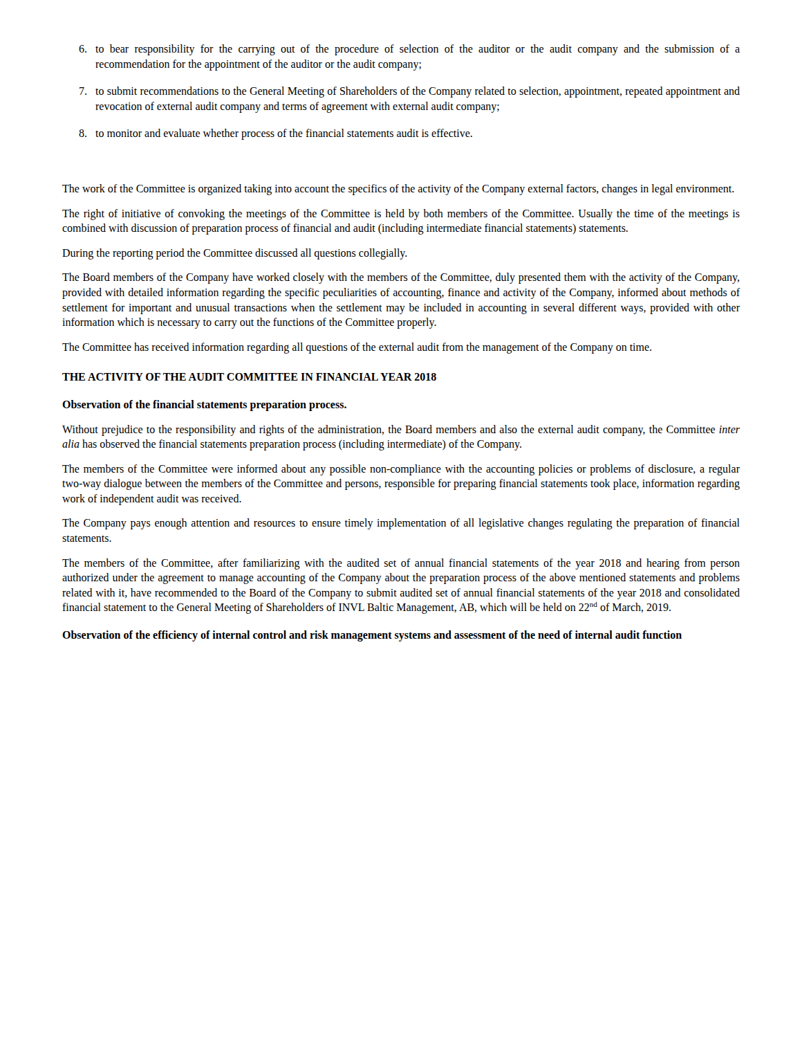to bear responsibility for the carrying out of the procedure of selection of the auditor or the audit company and the submission of a recommendation for the appointment of the auditor or the audit company;
to submit recommendations to the General Meeting of Shareholders of the Company related to selection, appointment, repeated appointment and revocation of external audit company and terms of agreement with external audit company;
to monitor and evaluate whether process of the financial statements audit is effective.
The work of the Committee is organized taking into account the specifics of the activity of the Company external factors, changes in legal environment.
The right of initiative of convoking the meetings of the Committee is held by both members of the Committee. Usually the time of the meetings is combined with discussion of preparation process of financial and audit (including intermediate financial statements) statements.
During the reporting period the Committee discussed all questions collegially.
The Board members of the Company have worked closely with the members of the Committee, duly presented them with the activity of the Company, provided with detailed information regarding the specific peculiarities of accounting, finance and activity of the Company, informed about methods of settlement for important and unusual transactions when the settlement may be included in accounting in several different ways, provided with other information which is necessary to carry out the functions of the Committee properly.
The Committee has received information regarding all questions of the external audit from the management of the Company on time.
THE ACTIVITY OF THE AUDIT COMMITTEE IN FINANCIAL YEAR 2018
Observation of the financial statements preparation process.
Without prejudice to the responsibility and rights of the administration, the Board members and also the external audit company, the Committee inter alia has observed the financial statements preparation process (including intermediate) of the Company.
The members of the Committee were informed about any possible non-compliance with the accounting policies or problems of disclosure, a regular two-way dialogue between the members of the Committee and persons, responsible for preparing financial statements took place, information regarding work of independent audit was received.
The Company pays enough attention and resources to ensure timely implementation of all legislative changes regulating the preparation of financial statements.
The members of the Committee, after familiarizing with the audited set of annual financial statements of the year 2018 and hearing from person authorized under the agreement to manage accounting of the Company about the preparation process of the above mentioned statements and problems related with it, have recommended to the Board of the Company to submit audited set of annual financial statements of the year 2018 and consolidated financial statement to the General Meeting of Shareholders of INVL Baltic Management, AB, which will be held on 22nd of March, 2019.
Observation of the efficiency of internal control and risk management systems and assessment of the need of internal audit function